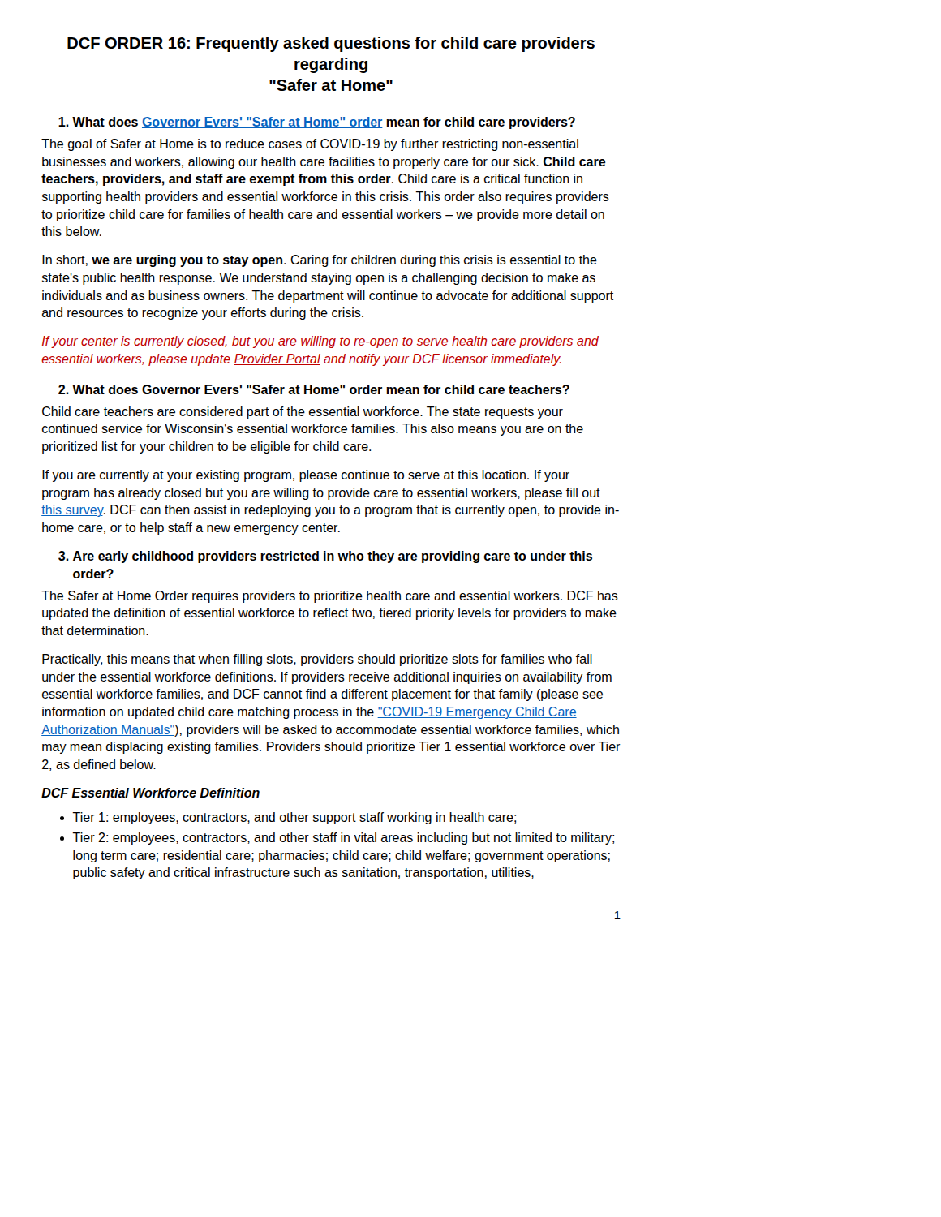DCF ORDER 16: Frequently asked questions for child care providers regarding
"Safer at Home"
What does Governor Evers' "Safer at Home" order mean for child care providers?
The goal of Safer at Home is to reduce cases of COVID-19 by further restricting non-essential businesses and workers, allowing our health care facilities to properly care for our sick. Child care teachers, providers, and staff are exempt from this order. Child care is a critical function in supporting health providers and essential workforce in this crisis. This order also requires providers to prioritize child care for families of health care and essential workers – we provide more detail on this below.
In short, we are urging you to stay open. Caring for children during this crisis is essential to the state's public health response. We understand staying open is a challenging decision to make as individuals and as business owners. The department will continue to advocate for additional support and resources to recognize your efforts during the crisis.
If your center is currently closed, but you are willing to re-open to serve health care providers and essential workers, please update Provider Portal and notify your DCF licensor immediately.
What does Governor Evers' "Safer at Home" order mean for child care teachers?
Child care teachers are considered part of the essential workforce. The state requests your continued service for Wisconsin's essential workforce families. This also means you are on the prioritized list for your children to be eligible for child care.
If you are currently at your existing program, please continue to serve at this location. If your program has already closed but you are willing to provide care to essential workers, please fill out this survey. DCF can then assist in redeploying you to a program that is currently open, to provide in-home care, or to help staff a new emergency center.
Are early childhood providers restricted in who they are providing care to under this order?
The Safer at Home Order requires providers to prioritize health care and essential workers. DCF has updated the definition of essential workforce to reflect two, tiered priority levels for providers to make that determination.
Practically, this means that when filling slots, providers should prioritize slots for families who fall under the essential workforce definitions. If providers receive additional inquiries on availability from essential workforce families, and DCF cannot find a different placement for that family (please see information on updated child care matching process in the "COVID-19 Emergency Child Care Authorization Manuals"), providers will be asked to accommodate essential workforce families, which may mean displacing existing families. Providers should prioritize Tier 1 essential workforce over Tier 2, as defined below.
DCF Essential Workforce Definition
Tier 1: employees, contractors, and other support staff working in health care;
Tier 2: employees, contractors, and other staff in vital areas including but not limited to military; long term care; residential care; pharmacies; child care; child welfare; government operations; public safety and critical infrastructure such as sanitation, transportation, utilities,
1